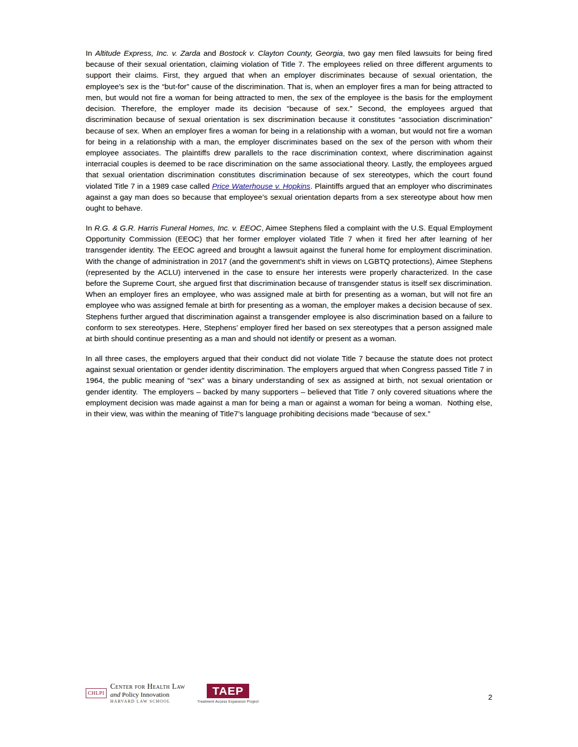In Altitude Express, Inc. v. Zarda and Bostock v. Clayton County, Georgia, two gay men filed lawsuits for being fired because of their sexual orientation, claiming violation of Title 7. The employees relied on three different arguments to support their claims. First, they argued that when an employer discriminates because of sexual orientation, the employee’s sex is the “but-for” cause of the discrimination. That is, when an employer fires a man for being attracted to men, but would not fire a woman for being attracted to men, the sex of the employee is the basis for the employment decision. Therefore, the employer made its decision “because of sex.” Second, the employees argued that discrimination because of sexual orientation is sex discrimination because it constitutes “association discrimination” because of sex. When an employer fires a woman for being in a relationship with a woman, but would not fire a woman for being in a relationship with a man, the employer discriminates based on the sex of the person with whom their employee associates. The plaintiffs drew parallels to the race discrimination context, where discrimination against interracial couples is deemed to be race discrimination on the same associational theory. Lastly, the employees argued that sexual orientation discrimination constitutes discrimination because of sex stereotypes, which the court found violated Title 7 in a 1989 case called Price Waterhouse v. Hopkins. Plaintiffs argued that an employer who discriminates against a gay man does so because that employee’s sexual orientation departs from a sex stereotype about how men ought to behave.
In R.G. & G.R. Harris Funeral Homes, Inc. v. EEOC, Aimee Stephens filed a complaint with the U.S. Equal Employment Opportunity Commission (EEOC) that her former employer violated Title 7 when it fired her after learning of her transgender identity. The EEOC agreed and brought a lawsuit against the funeral home for employment discrimination. With the change of administration in 2017 (and the government's shift in views on LGBTQ protections), Aimee Stephens (represented by the ACLU) intervened in the case to ensure her interests were properly characterized. In the case before the Supreme Court, she argued first that discrimination because of transgender status is itself sex discrimination. When an employer fires an employee, who was assigned male at birth for presenting as a woman, but will not fire an employee who was assigned female at birth for presenting as a woman, the employer makes a decision because of sex. Stephens further argued that discrimination against a transgender employee is also discrimination based on a failure to conform to sex stereotypes. Here, Stephens’ employer fired her based on sex stereotypes that a person assigned male at birth should continue presenting as a man and should not identify or present as a woman.
In all three cases, the employers argued that their conduct did not violate Title 7 because the statute does not protect against sexual orientation or gender identity discrimination. The employers argued that when Congress passed Title 7 in 1964, the public meaning of “sex” was a binary understanding of sex as assigned at birth, not sexual orientation or gender identity. The employers – backed by many supporters – believed that Title 7 only covered situations where the employment decision was made against a man for being a man or against a woman for being a woman. Nothing else, in their view, was within the meaning of Title7’s language prohibiting decisions made “because of sex.”
CHLPI
Center for Health Law
and Policy Innovation
HARVARD LAW SCHOOL
TAEP
Treatment Access Expansion Project
2